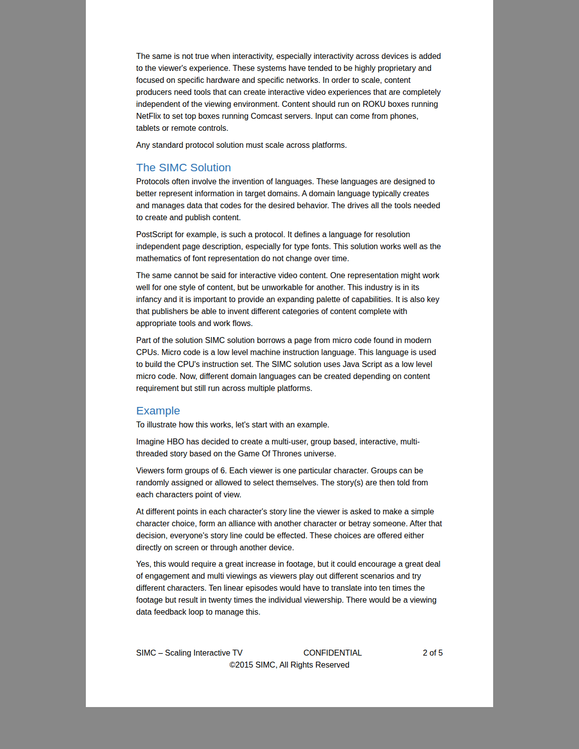The same is not true when interactivity, especially interactivity across devices is added to the viewer's experience. These systems have tended to be highly proprietary and focused on specific hardware and specific networks. In order to scale, content producers need tools that can create interactive video experiences that are completely independent of the viewing environment. Content should run on ROKU boxes running NetFlix to set top boxes running Comcast servers. Input can come from phones, tablets or remote controls.
Any standard protocol solution must scale across platforms.
The SIMC Solution
Protocols often involve the invention of languages. These languages are designed to better represent information in target domains. A domain language typically creates and manages data that codes for the desired behavior. The drives all the tools needed to create and publish content.
PostScript for example, is such a protocol. It defines a language for resolution independent page description, especially for type fonts. This solution works well as the mathematics of font representation do not change over time.
The same cannot be said for interactive video content. One representation might work well for one style of content, but be unworkable for another. This industry is in its infancy and it is important to provide an expanding palette of capabilities. It is also key that publishers be able to invent different categories of content complete with appropriate tools and work flows.
Part of the solution SIMC solution borrows a page from micro code found in modern CPUs. Micro code is a low level machine instruction language. This language is used to build the CPU's instruction set. The SIMC solution uses Java Script as a low level micro code. Now, different domain languages can be created depending on content requirement but still run across multiple platforms.
Example
To illustrate how this works, let's start with an example.
Imagine HBO has decided to create a multi-user, group based, interactive, multi-threaded story based on the Game Of Thrones universe.
Viewers form groups of 6. Each viewer is one particular character. Groups can be randomly assigned or allowed to select themselves. The story(s) are then told from each characters point of view.
At different points in each character's story line the viewer is asked to make a simple character choice, form an alliance with another character or betray someone. After that decision, everyone's story line could be effected. These choices are offered either directly on screen or through another device.
Yes, this would require a great increase in footage, but it could encourage a great deal of engagement and multi viewings as viewers play out different scenarios and try different characters. Ten linear episodes would have to translate into ten times the footage but result in twenty times the individual viewership. There would be a viewing data feedback loop to manage this.
SIMC – Scaling Interactive TV
CONFIDENTIAL
2 of 5
©2015 SIMC, All Rights Reserved